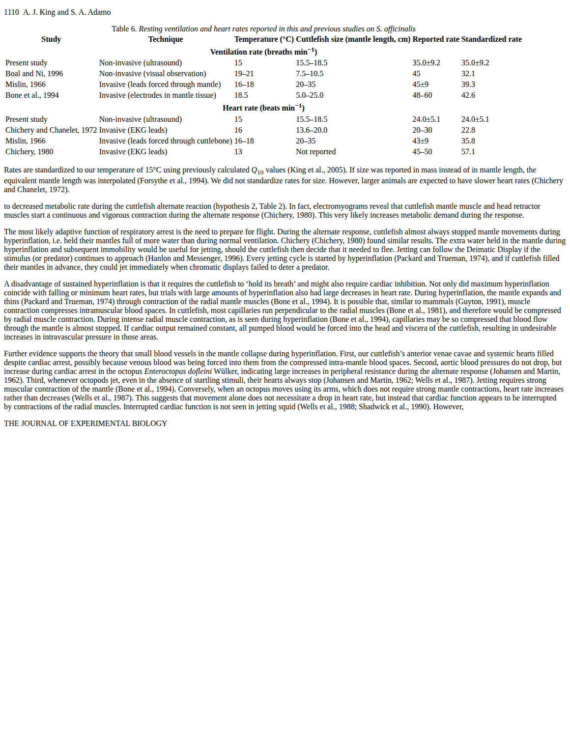1110 A. J. King and S. A. Adamo
Table 6. Resting ventilation and heart rates reported in this and previous studies on S. officinalis
| Study | Technique | Temperature (°C) | Cuttlefish size (mantle length, cm) | Reported rate | Standardized rate |
| --- | --- | --- | --- | --- | --- |
| Ventilation rate (breaths min −1 ) |
| Present study | Non-invasive (ultrasound) | 15 | 15.5–18.5 | 35.0±9.2 | 35.0±9.2 |
| Boal and Ni, 1996 | Non-invasive (visual observation) | 19–21 | 7.5–10.5 | 45 | 32.1 |
| Mislin, 1966 | Invasive (leads forced through mantle) | 16–18 | 20–35 | 45±9 | 39.3 |
| Bone et al., 1994 | Invasive (electrodes in mantle tissue) | 18.5 | 5.0–25.0 | 48–60 | 42.6 |
| Heart rate (beats min −1 ) |
| Present study | Non-invasive (ultrasound) | 15 | 15.5–18.5 | 24.0±5.1 | 24.0±5.1 |
| Chichery and Chanelet, 1972 | Invasive (EKG leads) | 16 | 13.6–20.0 | 20–30 | 22.8 |
| Mislin, 1966 | Invasive (leads forced through cuttlebone) | 16–18 | 20–35 | 43±9 | 35.8 |
| Chichery, 1980 | Invasive (EKG leads) | 13 | Not reported | 45–50 | 57.1 |
Rates are standardized to our temperature of 15°C using previously calculated Q10 values (King et al., 2005). If size was reported in mass instead of in mantle length, the equivalent mantle length was interpolated (Forsythe et al., 1994). We did not standardize rates for size. However, larger animals are expected to have slower heart rates (Chichery and Chanelet, 1972).
to decreased metabolic rate during the cuttlefish alternate reaction (hypothesis 2, Table 2). In fact, electromyograms reveal that cuttlefish mantle muscle and head retractor muscles start a continuous and vigorous contraction during the alternate response (Chichery, 1980). This very likely increases metabolic demand during the response.
The most likely adaptive function of respiratory arrest is the need to prepare for flight. During the alternate response, cuttlefish almost always stopped mantle movements during hyperinflation, i.e. held their mantles full of more water than during normal ventilation. Chichery (Chichery, 1980) found similar results. The extra water held in the mantle during hyperinflation and subsequent immobility would be useful for jetting, should the cuttlefish then decide that it needed to flee. Jetting can follow the Deimatic Display if the stimulus (or predator) continues to approach (Hanlon and Messenger, 1996). Every jetting cycle is started by hyperinflation (Packard and Trueman, 1974), and if cuttlefish filled their mantles in advance, they could jet immediately when chromatic displays failed to deter a predator.
A disadvantage of sustained hyperinflation is that it requires the cuttlefish to ‘hold its breath’ and might also require cardiac inhibition. Not only did maximum hyperinflation coincide with falling or minimum heart rates, but trials with large amounts of hyperinflation also had large decreases in heart rate. During hyperinflation, the mantle expands and thins (Packard and Trueman, 1974) through contraction of the radial mantle muscles (Bone et al., 1994). It is possible that, similar to mammals (Guyton, 1991), muscle contraction compresses intramuscular blood spaces. In cuttlefish, most capillaries run perpendicular to the radial muscles (Bone et al., 1981), and therefore would be compressed by radial muscle contraction. During intense radial muscle contraction, as is seen during hyperinflation (Bone et al., 1994), capillaries may be so compressed that blood flow through the mantle is almost stopped. If cardiac output remained constant, all pumped blood would be forced into the head and viscera of the cuttlefish, resulting in undesirable increases in intravascular pressure in those areas.
Further evidence supports the theory that small blood vessels in the mantle collapse during hyperinflation. First, our cuttlefish’s anterior venae cavae and systemic hearts filled despite cardiac arrest, possibly because venous blood was being forced into them from the compressed intra-mantle blood spaces. Second, aortic blood pressures do not drop, but increase during cardiac arrest in the octopus Enteroctopus dofleini Wülker, indicating large increases in peripheral resistance during the alternate response (Johansen and Martin, 1962). Third, whenever octopods jet, even in the absence of startling stimuli, their hearts always stop (Johansen and Martin, 1962; Wells et al., 1987). Jetting requires strong muscular contraction of the mantle (Bone et al., 1994). Conversely, when an octopus moves using its arms, which does not require strong mantle contractions, heart rate increases rather than decreases (Wells et al., 1987). This suggests that movement alone does not necessitate a drop in heart rate, but instead that cardiac function appears to be interrupted by contractions of the radial muscles. Interrupted cardiac function is not seen in jetting squid (Wells et al., 1988; Shadwick et al., 1990). However,
THE JOURNAL OF EXPERIMENTAL BIOLOGY